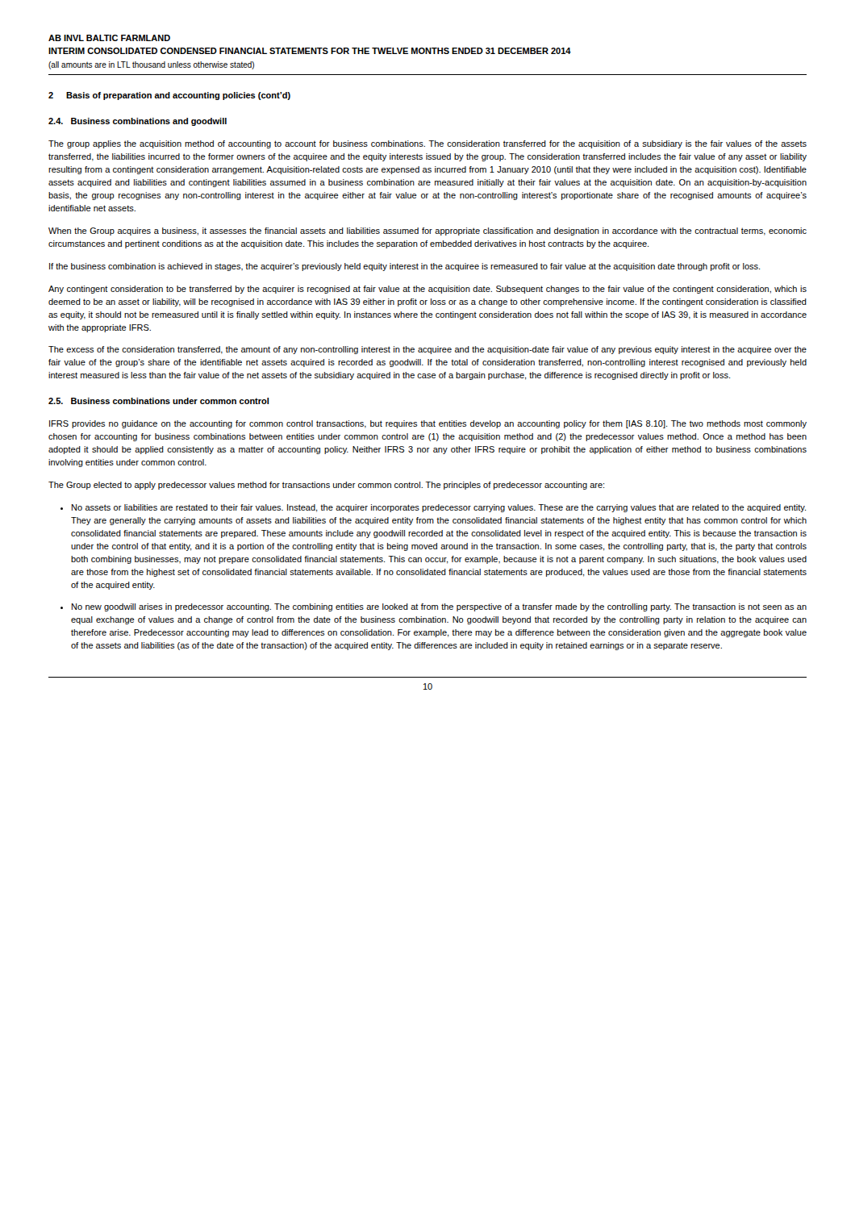AB INVL BALTIC FARMLAND
INTERIM CONSOLIDATED CONDENSED FINANCIAL STATEMENTS FOR THE TWELVE MONTHS ENDED 31 DECEMBER 2014
(all amounts are in LTL thousand unless otherwise stated)
2 Basis of preparation and accounting policies (cont’d)
2.4. Business combinations and goodwill
The group applies the acquisition method of accounting to account for business combinations. The consideration transferred for the acquisition of a subsidiary is the fair values of the assets transferred, the liabilities incurred to the former owners of the acquiree and the equity interests issued by the group. The consideration transferred includes the fair value of any asset or liability resulting from a contingent consideration arrangement. Acquisition-related costs are expensed as incurred from 1 January 2010 (until that they were included in the acquisition cost). Identifiable assets acquired and liabilities and contingent liabilities assumed in a business combination are measured initially at their fair values at the acquisition date. On an acquisition-by-acquisition basis, the group recognises any non-controlling interest in the acquiree either at fair value or at the non-controlling interest’s proportionate share of the recognised amounts of acquiree’s identifiable net assets.
When the Group acquires a business, it assesses the financial assets and liabilities assumed for appropriate classification and designation in accordance with the contractual terms, economic circumstances and pertinent conditions as at the acquisition date. This includes the separation of embedded derivatives in host contracts by the acquiree.
If the business combination is achieved in stages, the acquirer’s previously held equity interest in the acquiree is remeasured to fair value at the acquisition date through profit or loss.
Any contingent consideration to be transferred by the acquirer is recognised at fair value at the acquisition date. Subsequent changes to the fair value of the contingent consideration, which is deemed to be an asset or liability, will be recognised in accordance with IAS 39 either in profit or loss or as a change to other comprehensive income. If the contingent consideration is classified as equity, it should not be remeasured until it is finally settled within equity. In instances where the contingent consideration does not fall within the scope of IAS 39, it is measured in accordance with the appropriate IFRS.
The excess of the consideration transferred, the amount of any non-controlling interest in the acquiree and the acquisition-date fair value of any previous equity interest in the acquiree over the fair value of the group’s share of the identifiable net assets acquired is recorded as goodwill. If the total of consideration transferred, non-controlling interest recognised and previously held interest measured is less than the fair value of the net assets of the subsidiary acquired in the case of a bargain purchase, the difference is recognised directly in profit or loss.
2.5. Business combinations under common control
IFRS provides no guidance on the accounting for common control transactions, but requires that entities develop an accounting policy for them [IAS 8.10]. The two methods most commonly chosen for accounting for business combinations between entities under common control are (1) the acquisition method and (2) the predecessor values method. Once a method has been adopted it should be applied consistently as a matter of accounting policy. Neither IFRS 3 nor any other IFRS require or prohibit the application of either method to business combinations involving entities under common control.
The Group elected to apply predecessor values method for transactions under common control. The principles of predecessor accounting are:
No assets or liabilities are restated to their fair values. Instead, the acquirer incorporates predecessor carrying values. These are the carrying values that are related to the acquired entity. They are generally the carrying amounts of assets and liabilities of the acquired entity from the consolidated financial statements of the highest entity that has common control for which consolidated financial statements are prepared. These amounts include any goodwill recorded at the consolidated level in respect of the acquired entity. This is because the transaction is under the control of that entity, and it is a portion of the controlling entity that is being moved around in the transaction. In some cases, the controlling party, that is, the party that controls both combining businesses, may not prepare consolidated financial statements. This can occur, for example, because it is not a parent company. In such situations, the book values used are those from the highest set of consolidated financial statements available. If no consolidated financial statements are produced, the values used are those from the financial statements of the acquired entity.
No new goodwill arises in predecessor accounting. The combining entities are looked at from the perspective of a transfer made by the controlling party. The transaction is not seen as an equal exchange of values and a change of control from the date of the business combination. No goodwill beyond that recorded by the controlling party in relation to the acquiree can therefore arise. Predecessor accounting may lead to differences on consolidation. For example, there may be a difference between the consideration given and the aggregate book value of the assets and liabilities (as of the date of the transaction) of the acquired entity. The differences are included in equity in retained earnings or in a separate reserve.
10